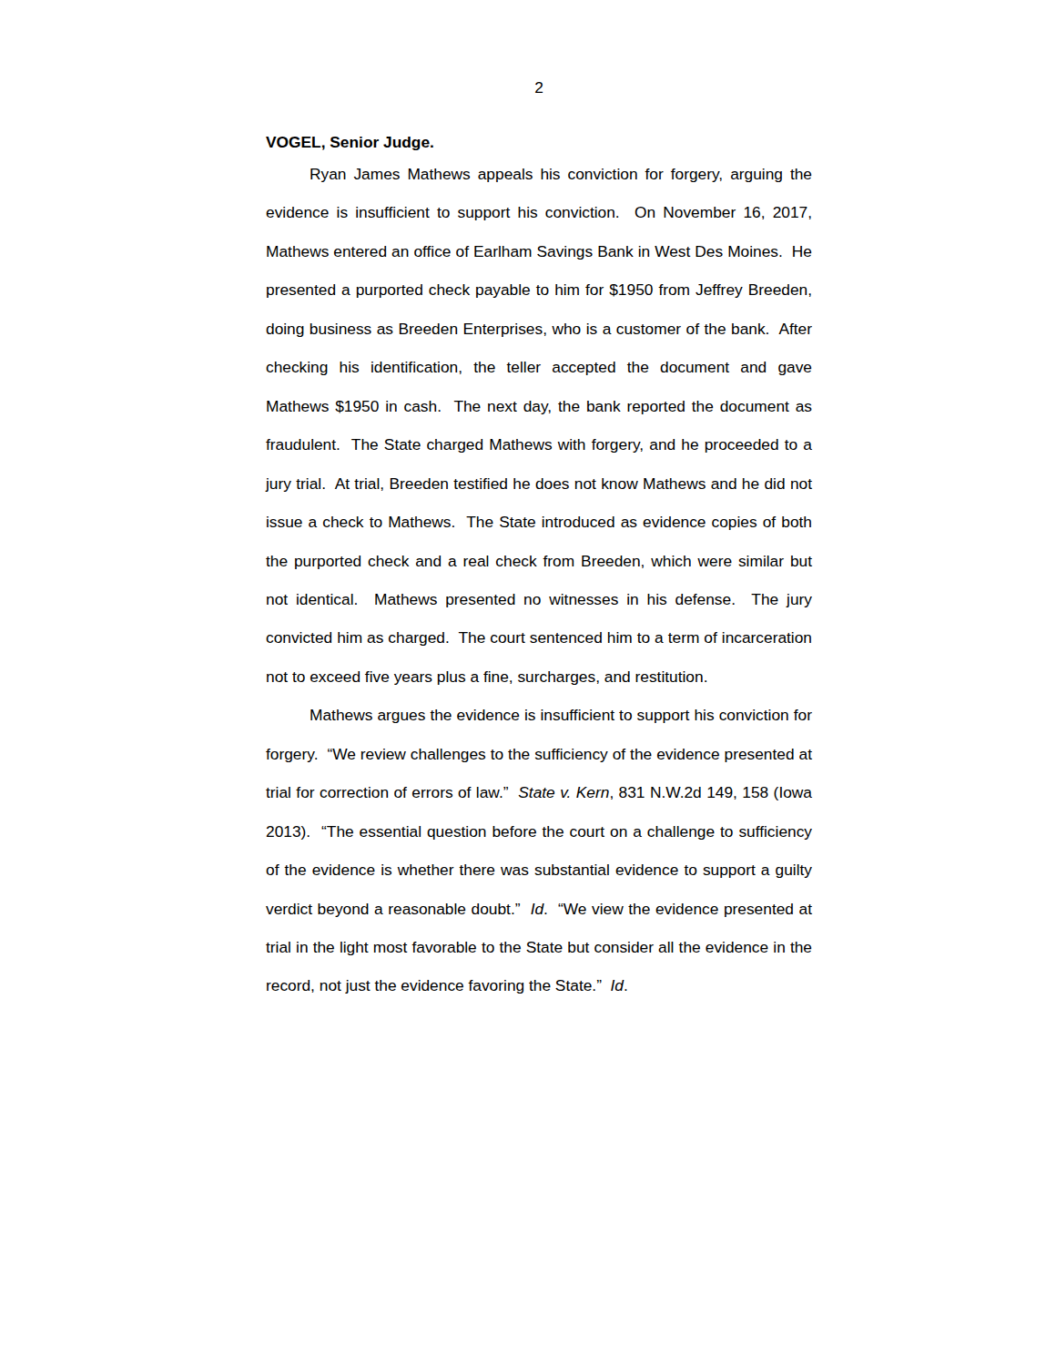2
VOGEL, Senior Judge.
Ryan James Mathews appeals his conviction for forgery, arguing the evidence is insufficient to support his conviction. On November 16, 2017, Mathews entered an office of Earlham Savings Bank in West Des Moines. He presented a purported check payable to him for $1950 from Jeffrey Breeden, doing business as Breeden Enterprises, who is a customer of the bank. After checking his identification, the teller accepted the document and gave Mathews $1950 in cash. The next day, the bank reported the document as fraudulent. The State charged Mathews with forgery, and he proceeded to a jury trial. At trial, Breeden testified he does not know Mathews and he did not issue a check to Mathews. The State introduced as evidence copies of both the purported check and a real check from Breeden, which were similar but not identical. Mathews presented no witnesses in his defense. The jury convicted him as charged. The court sentenced him to a term of incarceration not to exceed five years plus a fine, surcharges, and restitution.
Mathews argues the evidence is insufficient to support his conviction for forgery. “We review challenges to the sufficiency of the evidence presented at trial for correction of errors of law.” State v. Kern, 831 N.W.2d 149, 158 (Iowa 2013). “The essential question before the court on a challenge to sufficiency of the evidence is whether there was substantial evidence to support a guilty verdict beyond a reasonable doubt.” Id. “We view the evidence presented at trial in the light most favorable to the State but consider all the evidence in the record, not just the evidence favoring the State.” Id.